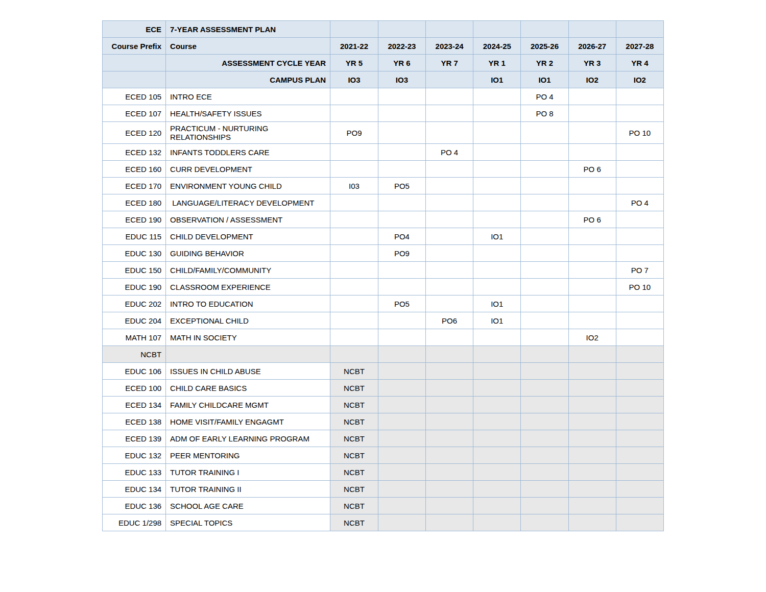| ECE | 7-YEAR ASSESSMENT PLAN | | | | | | | |
| Course Prefix | Course | 2021-22 | 2022-23 | 2023-24 | 2024-25 | 2025-26 | 2026-27 | 2027-28 |
| | ASSESSMENT CYCLE YEAR | YR 5 | YR 6 | YR 7 | YR 1 | YR 2 | YR 3 | YR 4 |
| | CAMPUS PLAN | IO3 | IO3 | | IO1 | IO1 | IO2 | IO2 |
| ECED 105 | INTRO ECE | | | | | PO 4 | | |
| ECED 107 | HEALTH/SAFETY ISSUES | | | | | PO 8 | | |
| ECED 120 | PRACTICUM - NURTURING RELATIONSHIPS | PO9 | | | | | | PO 10 |
| ECED 132 | INFANTS TODDLERS CARE | | | PO 4 | | | | |
| ECED 160 | CURR DEVELOPMENT | | | | | | PO 6 | |
| ECED 170 | ENVIRONMENT YOUNG CHILD | I03 | PO5 | | | | | |
| ECED 180 | LANGUAGE/LITERACY DEVELOPMENT | | | | | | | PO 4 |
| ECED 190 | OBSERVATION / ASSESSMENT | | | | | | PO 6 | |
| EDUC 115 | CHILD DEVELOPMENT | | PO4 | | IO1 | | | |
| EDUC 130 | GUIDING BEHAVIOR | | PO9 | | | | | |
| EDUC 150 | CHILD/FAMILY/COMMUNITY | | | | | | | PO 7 |
| EDUC 190 | CLASSROOM EXPERIENCE | | | | | | | PO 10 |
| EDUC 202 | INTRO TO EDUCATION | | PO5 | | IO1 | | | |
| EDUC 204 | EXCEPTIONAL CHILD | | | PO6 | IO1 | | | |
| MATH 107 | MATH IN SOCIETY | | | | | | IO2 | |
| NCBT | | | | | | | | |
| EDUC 106 | ISSUES IN CHILD ABUSE | NCBT | | | | | | |
| ECED 100 | CHILD CARE BASICS | NCBT | | | | | | |
| ECED 134 | FAMILY CHILDCARE MGMT | NCBT | | | | | | |
| ECED 138 | HOME VISIT/FAMILY ENGAGMT | NCBT | | | | | | |
| ECED 139 | ADM OF EARLY LEARNING PROGRAM | NCBT | | | | | | |
| EDUC 132 | PEER MENTORING | NCBT | | | | | | |
| EDUC 133 | TUTOR TRAINING I | NCBT | | | | | | |
| EDUC 134 | TUTOR TRAINING II | NCBT | | | | | | |
| EDUC 136 | SCHOOL AGE CARE | NCBT | | | | | | |
| EDUC 1/298 | SPECIAL TOPICS | NCBT | | | | | | |